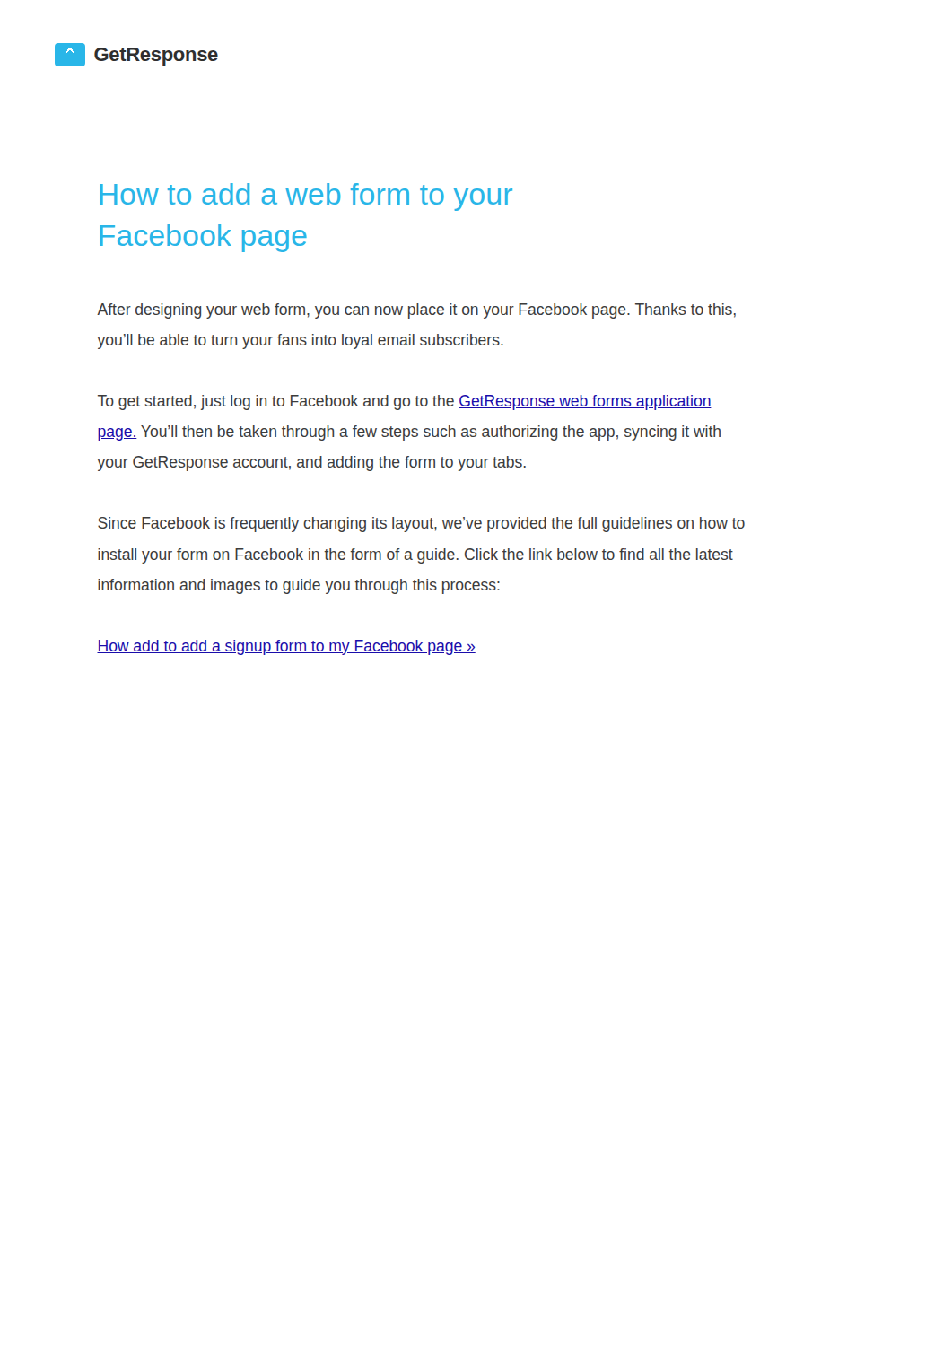GetResponse
How to add a web form to your
Facebook page
After designing your web form, you can now place it on your Facebook page. Thanks to this, you’ll be able to turn your fans into loyal email subscribers.
To get started, just log in to Facebook and go to the GetResponse web forms application page. You’ll then be taken through a few steps such as authorizing the app, syncing it with your GetResponse account, and adding the form to your tabs.
Since Facebook is frequently changing its layout, we’ve provided the full guidelines on how to install your form on Facebook in the form of a guide. Click the link below to find all the latest information and images to guide you through this process:
How add to add a signup form to my Facebook page »